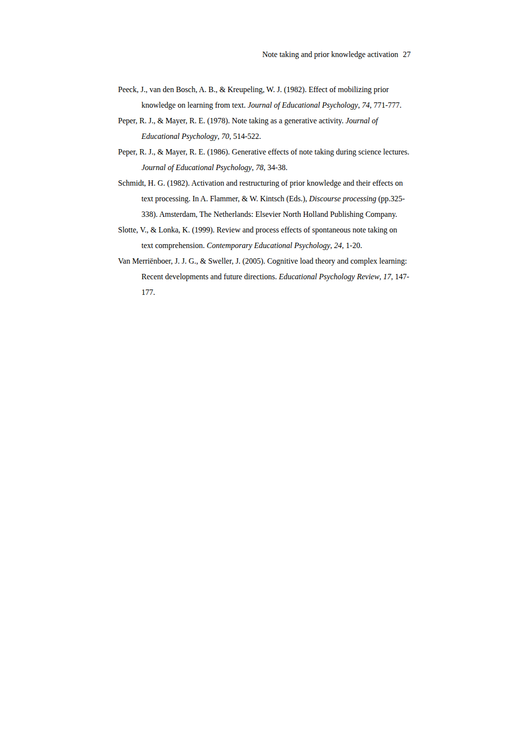Note taking and prior knowledge activation27
Peeck, J., van den Bosch, A. B., & Kreupeling, W. J. (1982). Effect of mobilizing prior knowledge on learning from text. Journal of Educational Psychology, 74, 771-777.
Peper, R. J., & Mayer, R. E. (1978). Note taking as a generative activity. Journal of Educational Psychology, 70, 514-522.
Peper, R. J., & Mayer, R. E. (1986). Generative effects of note taking during science lectures. Journal of Educational Psychology, 78, 34-38.
Schmidt, H. G. (1982). Activation and restructuring of prior knowledge and their effects on text processing. In A. Flammer, & W. Kintsch (Eds.), Discourse processing (pp.325-338). Amsterdam, The Netherlands: Elsevier North Holland Publishing Company.
Slotte, V., & Lonka, K. (1999). Review and process effects of spontaneous note taking on text comprehension. Contemporary Educational Psychology, 24, 1-20.
Van Merriënboer, J. J. G., & Sweller, J. (2005). Cognitive load theory and complex learning: Recent developments and future directions. Educational Psychology Review, 17, 147-177.